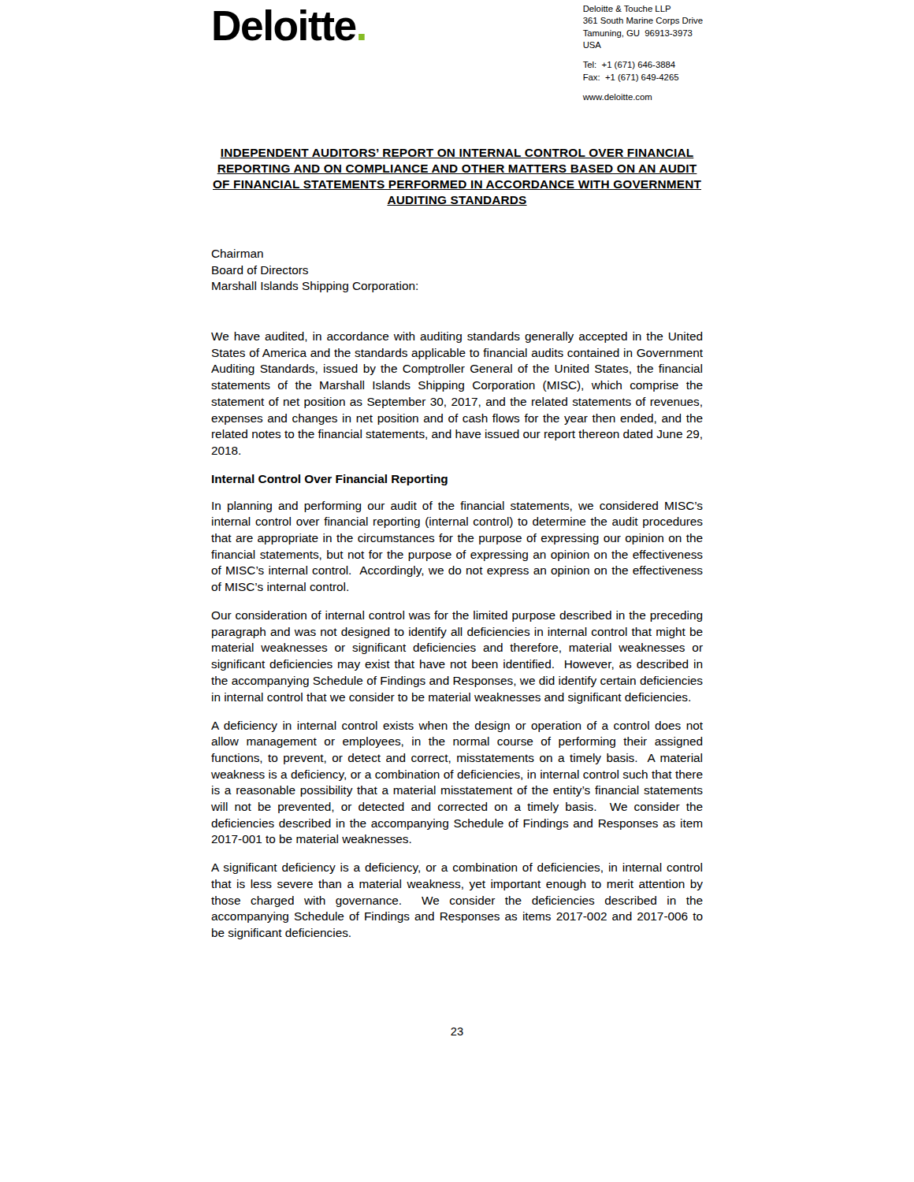Deloitte.
Deloitte & Touche LLP
361 South Marine Corps Drive
Tamuning, GU 96913-3973
USA
Tel: +1 (671) 646-3884
Fax: +1 (671) 649-4265
www.deloitte.com
Independent Auditors’ Report on Internal Control Over Financial Reporting and on Compliance and Other Matters Based on an Audit of Financial Statements Performed in Accordance with Government Auditing Standards
Chairman
Board of Directors
Marshall Islands Shipping Corporation:
We have audited, in accordance with auditing standards generally accepted in the United States of America and the standards applicable to financial audits contained in Government Auditing Standards, issued by the Comptroller General of the United States, the financial statements of the Marshall Islands Shipping Corporation (MISC), which comprise the statement of net position as September 30, 2017, and the related statements of revenues, expenses and changes in net position and of cash flows for the year then ended, and the related notes to the financial statements, and have issued our report thereon dated June 29, 2018.
Internal Control Over Financial Reporting
In planning and performing our audit of the financial statements, we considered MISC’s internal control over financial reporting (internal control) to determine the audit procedures that are appropriate in the circumstances for the purpose of expressing our opinion on the financial statements, but not for the purpose of expressing an opinion on the effectiveness of MISC’s internal control. Accordingly, we do not express an opinion on the effectiveness of MISC’s internal control.
Our consideration of internal control was for the limited purpose described in the preceding paragraph and was not designed to identify all deficiencies in internal control that might be material weaknesses or significant deficiencies and therefore, material weaknesses or significant deficiencies may exist that have not been identified. However, as described in the accompanying Schedule of Findings and Responses, we did identify certain deficiencies in internal control that we consider to be material weaknesses and significant deficiencies.
A deficiency in internal control exists when the design or operation of a control does not allow management or employees, in the normal course of performing their assigned functions, to prevent, or detect and correct, misstatements on a timely basis. A material weakness is a deficiency, or a combination of deficiencies, in internal control such that there is a reasonable possibility that a material misstatement of the entity’s financial statements will not be prevented, or detected and corrected on a timely basis. We consider the deficiencies described in the accompanying Schedule of Findings and Responses as item 2017-001 to be material weaknesses.
A significant deficiency is a deficiency, or a combination of deficiencies, in internal control that is less severe than a material weakness, yet important enough to merit attention by those charged with governance. We consider the deficiencies described in the accompanying Schedule of Findings and Responses as items 2017-002 and 2017-006 to be significant deficiencies.
23